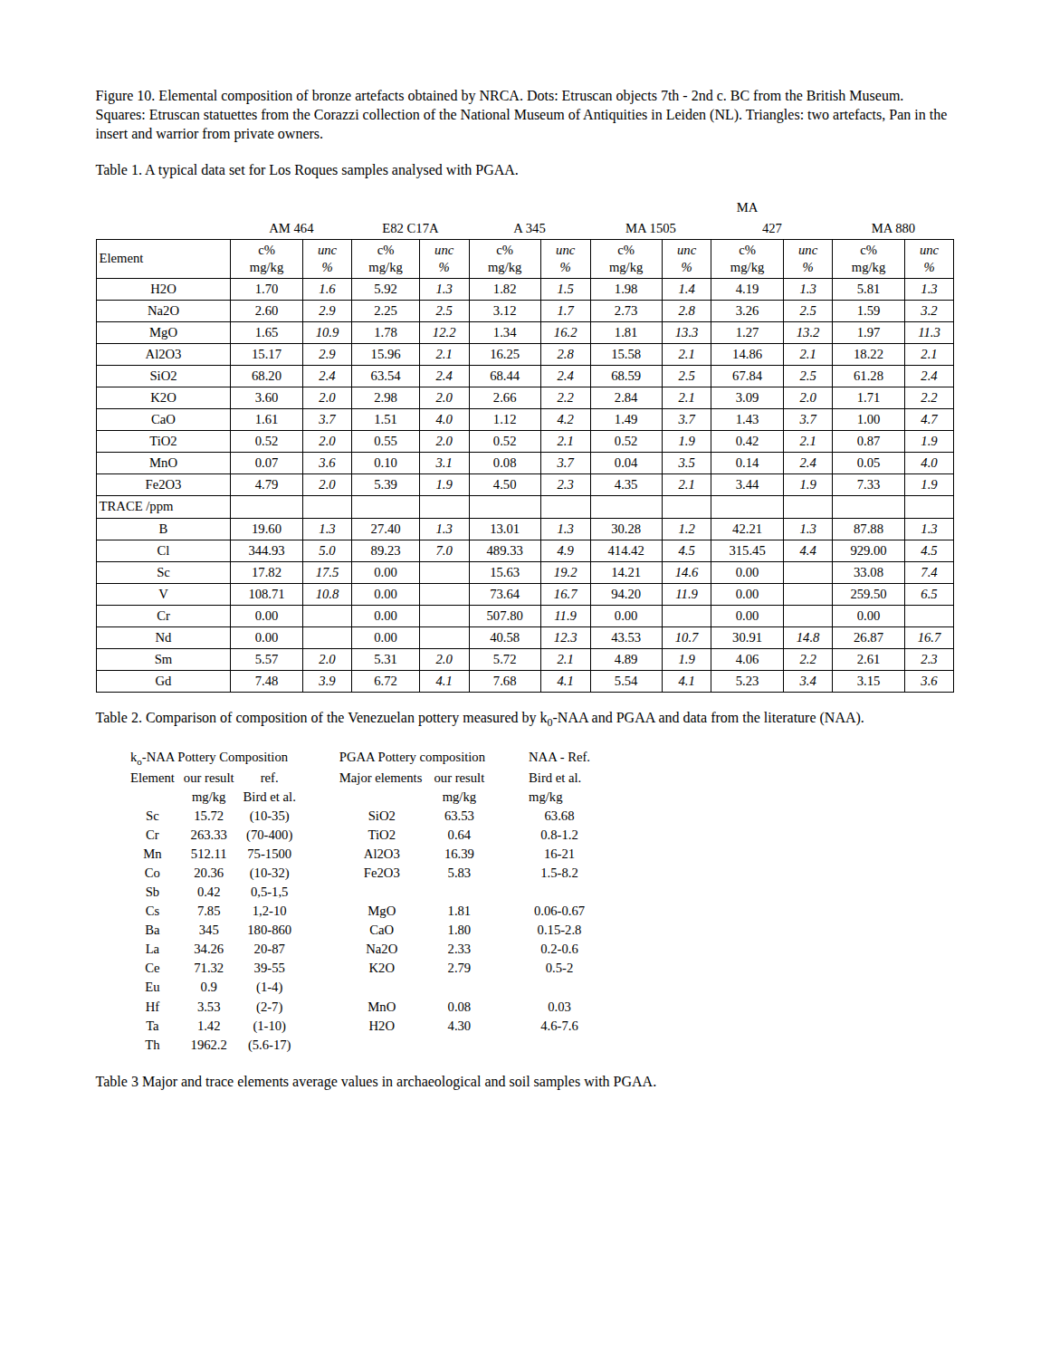Figure 10. Elemental composition of bronze artefacts obtained by NRCA. Dots: Etruscan objects 7th - 2nd c. BC from the British Museum. Squares: Etruscan statuettes from the Corazzi collection of the National Museum of Antiquities in Leiden (NL). Triangles: two artefacts, Pan in the insert and warrior from private owners.
Table 1. A typical data set for Los Roques samples analysed with PGAA.
| | | | | | | | | | MA | | | |
| | AM 464 | E82 C17A | A 345 | MA 1505 | 427 | MA 880 |
| Element | c% mg/kg | unc % | c% mg/kg | unc % | c% mg/kg | unc % | c% mg/kg | unc % | c% mg/kg | unc % | c% mg/kg | unc % |
| H2O | 1.70 | 1.6 | 5.92 | 1.3 | 1.82 | 1.5 | 1.98 | 1.4 | 4.19 | 1.3 | 5.81 | 1.3 |
| Na2O | 2.60 | 2.9 | 2.25 | 2.5 | 3.12 | 1.7 | 2.73 | 2.8 | 3.26 | 2.5 | 1.59 | 3.2 |
| MgO | 1.65 | 10.9 | 1.78 | 12.2 | 1.34 | 16.2 | 1.81 | 13.3 | 1.27 | 13.2 | 1.97 | 11.3 |
| Al2O3 | 15.17 | 2.9 | 15.96 | 2.1 | 16.25 | 2.8 | 15.58 | 2.1 | 14.86 | 2.1 | 18.22 | 2.1 |
| SiO2 | 68.20 | 2.4 | 63.54 | 2.4 | 68.44 | 2.4 | 68.59 | 2.5 | 67.84 | 2.5 | 61.28 | 2.4 |
| K2O | 3.60 | 2.0 | 2.98 | 2.0 | 2.66 | 2.2 | 2.84 | 2.1 | 3.09 | 2.0 | 1.71 | 2.2 |
| CaO | 1.61 | 3.7 | 1.51 | 4.0 | 1.12 | 4.2 | 1.49 | 3.7 | 1.43 | 3.7 | 1.00 | 4.7 |
| TiO2 | 0.52 | 2.0 | 0.55 | 2.0 | 0.52 | 2.1 | 0.52 | 1.9 | 0.42 | 2.1 | 0.87 | 1.9 |
| MnO | 0.07 | 3.6 | 0.10 | 3.1 | 0.08 | 3.7 | 0.04 | 3.5 | 0.14 | 2.4 | 0.05 | 4.0 |
| Fe2O3 | 4.79 | 2.0 | 5.39 | 1.9 | 4.50 | 2.3 | 4.35 | 2.1 | 3.44 | 1.9 | 7.33 | 1.9 |
| TRACE /ppm | | | | | | | | | | | | |
| B | 19.60 | 1.3 | 27.40 | 1.3 | 13.01 | 1.3 | 30.28 | 1.2 | 42.21 | 1.3 | 87.88 | 1.3 |
| Cl | 344.93 | 5.0 | 89.23 | 7.0 | 489.33 | 4.9 | 414.42 | 4.5 | 315.45 | 4.4 | 929.00 | 4.5 |
| Sc | 17.82 | 17.5 | 0.00 | | 15.63 | 19.2 | 14.21 | 14.6 | 0.00 | | 33.08 | 7.4 |
| V | 108.71 | 10.8 | 0.00 | | 73.64 | 16.7 | 94.20 | 11.9 | 0.00 | | 259.50 | 6.5 |
| Cr | 0.00 | | 0.00 | | 507.80 | 11.9 | 0.00 | | 0.00 | | 0.00 | |
| Nd | 0.00 | | 0.00 | | 40.58 | 12.3 | 43.53 | 10.7 | 30.91 | 14.8 | 26.87 | 16.7 |
| Sm | 5.57 | 2.0 | 5.31 | 2.0 | 5.72 | 2.1 | 4.89 | 1.9 | 4.06 | 2.2 | 2.61 | 2.3 |
| Gd | 7.48 | 3.9 | 6.72 | 4.1 | 7.68 | 4.1 | 5.54 | 4.1 | 5.23 | 3.4 | 3.15 | 3.6 |
Table 2. Comparison of composition of the Venezuelan pottery measured by k0-NAA and PGAA and data from the literature (NAA).
| k o -NAA Pottery Composition | | PGAA Pottery composition | | NAA - Ref. |
| Element | our result | ref. | | Major elements | our result | | Bird et al. |
| | mg/kg | Bird et al. | | | mg/kg | | mg/kg |
| Sc | 15.72 | (10-35) | | SiO2 | 63.53 | | 63.68 |
| Cr | 263.33 | (70-400) | | TiO2 | 0.64 | | 0.8-1.2 |
| Mn | 512.11 | 75-1500 | | Al2O3 | 16.39 | | 16-21 |
| Co | 20.36 | (10-32) | | Fe2O3 | 5.83 | | 1.5-8.2 |
| Sb | 0.42 | 0,5-1,5 | | | | | |
| Cs | 7.85 | 1,2-10 | | MgO | 1.81 | | 0.06-0.67 |
| Ba | 345 | 180-860 | | CaO | 1.80 | | 0.15-2.8 |
| La | 34.26 | 20-87 | | Na2O | 2.33 | | 0.2-0.6 |
| Ce | 71.32 | 39-55 | | K2O | 2.79 | | 0.5-2 |
| Eu | 0.9 | (1-4) | | | | | |
| Hf | 3.53 | (2-7) | | MnO | 0.08 | | 0.03 |
| Ta | 1.42 | (1-10) | | H2O | 4.30 | | 4.6-7.6 |
| Th | 1962.2 | (5.6-17) | | | | | |
Table 3 Major and trace elements average values in archaeological and soil samples with PGAA.